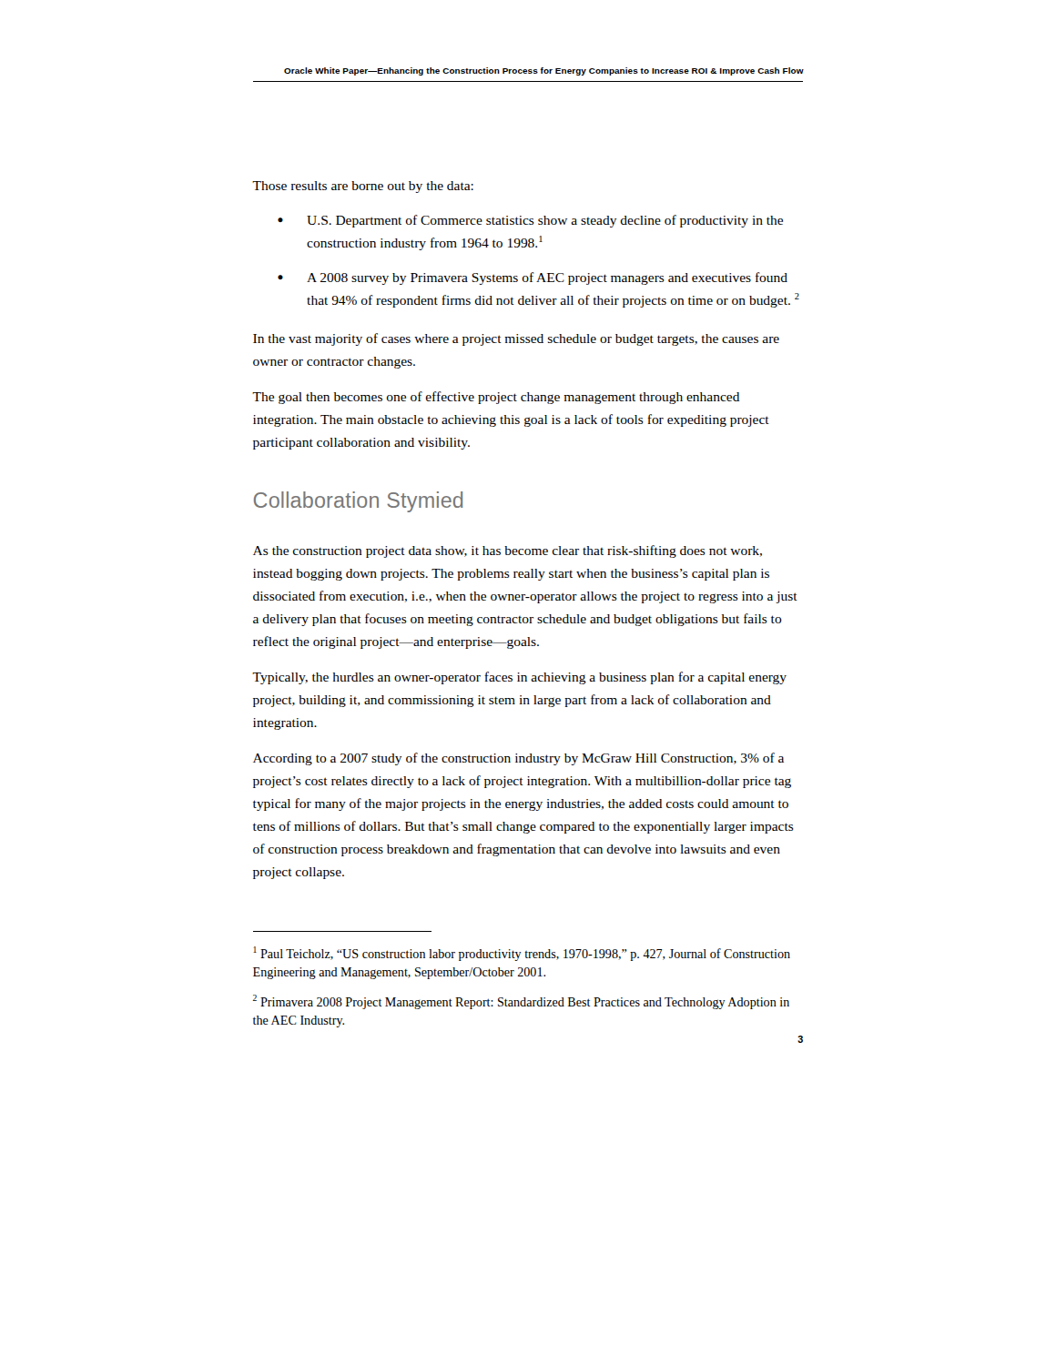Oracle White Paper—Enhancing the Construction Process for Energy Companies to Increase ROI & Improve Cash Flow
Those results are borne out by the data:
U.S. Department of Commerce statistics show a steady decline of productivity in the construction industry from 1964 to 1998.1
A 2008 survey by Primavera Systems of AEC project managers and executives found that 94% of respondent firms did not deliver all of their projects on time or on budget. 2
In the vast majority of cases where a project missed schedule or budget targets, the causes are owner or contractor changes.
The goal then becomes one of effective project change management through enhanced integration. The main obstacle to achieving this goal is a lack of tools for expediting project participant collaboration and visibility.
Collaboration Stymied
As the construction project data show, it has become clear that risk-shifting does not work, instead bogging down projects. The problems really start when the business’s capital plan is dissociated from execution, i.e., when the owner-operator allows the project to regress into a just a delivery plan that focuses on meeting contractor schedule and budget obligations but fails to reflect the original project—and enterprise—goals.
Typically, the hurdles an owner-operator faces in achieving a business plan for a capital energy project, building it, and commissioning it stem in large part from a lack of collaboration and integration.
According to a 2007 study of the construction industry by McGraw Hill Construction, 3% of a project’s cost relates directly to a lack of project integration. With a multibillion-dollar price tag typical for many of the major projects in the energy industries, the added costs could amount to tens of millions of dollars. But that’s small change compared to the exponentially larger impacts of construction process breakdown and fragmentation that can devolve into lawsuits and even project collapse.
1 Paul Teicholz, “US construction labor productivity trends, 1970-1998,” p. 427, Journal of Construction Engineering and Management, September/October 2001.
2 Primavera 2008 Project Management Report: Standardized Best Practices and Technology Adoption in the AEC Industry.
3